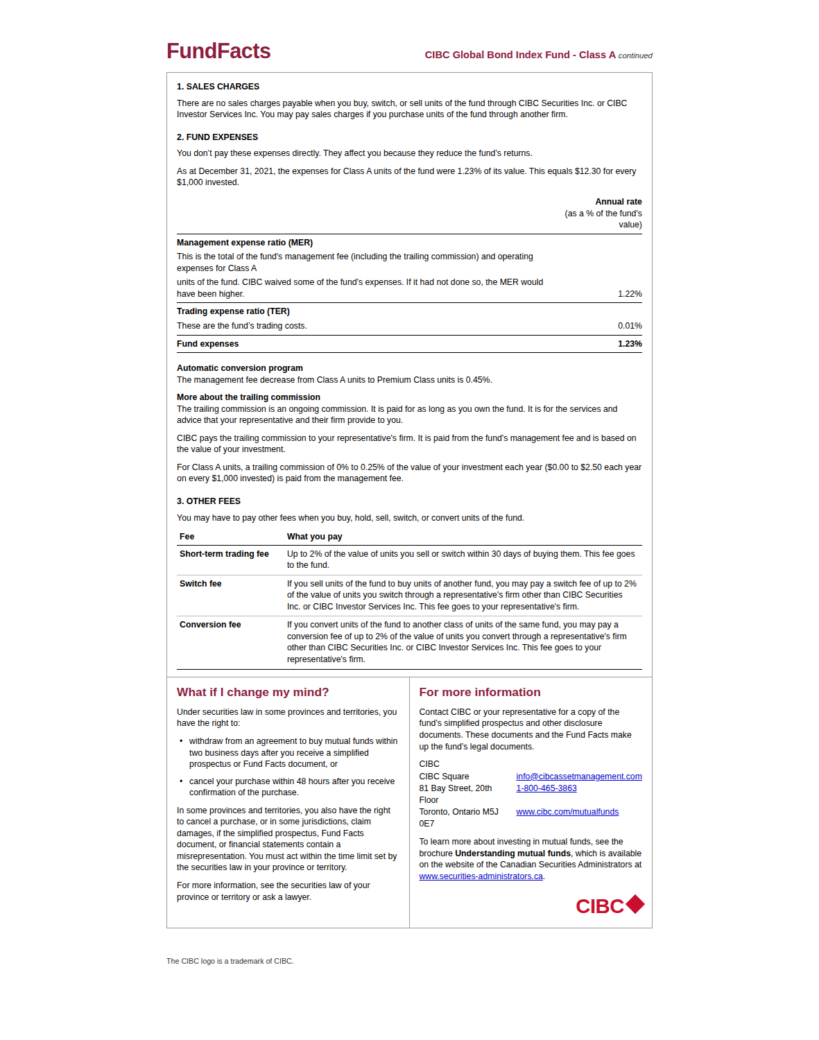FundFacts
CIBC Global Bond Index Fund - Class A continued
1. Sales charges
There are no sales charges payable when you buy, switch, or sell units of the fund through CIBC Securities Inc. or CIBC Investor Services Inc. You may pay sales charges if you purchase units of the fund through another firm.
2. Fund expenses
You don’t pay these expenses directly. They affect you because they reduce the fund’s returns.
As at December 31, 2021, the expenses for Class A units of the fund were 1.23% of its value. This equals $12.30 for every $1,000 invested.
| | Annual rate |
| | (as a % of the fund's value) |
| Management expense ratio (MER) | |
| This is the total of the fund's management fee (including the trailing commission) and operating expenses for Class A | |
| units of the fund. CIBC waived some of the fund’s expenses. If it had not done so, the MER would have been higher. | 1.22% |
| Trading expense ratio (TER) | |
| These are the fund’s trading costs. | 0.01% |
| Fund expenses | 1.23% |
Automatic conversion program
The management fee decrease from Class A units to Premium Class units is 0.45%.
More about the trailing commission
The trailing commission is an ongoing commission. It is paid for as long as you own the fund. It is for the services and advice that your representative and their firm provide to you.
CIBC pays the trailing commission to your representative's firm. It is paid from the fund's management fee and is based on the value of your investment.
For Class A units, a trailing commission of 0% to 0.25% of the value of your investment each year ($0.00 to $2.50 each year on every $1,000 invested) is paid from the management fee.
3. Other fees
You may have to pay other fees when you buy, hold, sell, switch, or convert units of the fund.
| Fee | What you pay |
| --- | --- |
| Short-term trading fee | Up to 2% of the value of units you sell or switch within 30 days of buying them. This fee goes to the fund. |
| Switch fee | If you sell units of the fund to buy units of another fund, you may pay a switch fee of up to 2% of the value of units you switch through a representative's firm other than CIBC Securities Inc. or CIBC Investor Services Inc. This fee goes to your representative's firm. |
| Conversion fee | If you convert units of the fund to another class of units of the same fund, you may pay a conversion fee of up to 2% of the value of units you convert through a representative's firm other than CIBC Securities Inc. or CIBC Investor Services Inc. This fee goes to your representative's firm. |
What if I change my mind?
Under securities law in some provinces and territories, you have the right to:
withdraw from an agreement to buy mutual funds within two business days after you receive a simplified prospectus or Fund Facts document, or
cancel your purchase within 48 hours after you receive confirmation of the purchase.
In some provinces and territories, you also have the right to cancel a purchase, or in some jurisdictions, claim damages, if the simplified prospectus, Fund Facts document, or financial statements contain a misrepresentation. You must act within the time limit set by the securities law in your province or territory.
For more information, see the securities law of your province or territory or ask a lawyer.
For more information
Contact CIBC or your representative for a copy of the fund’s simplified prospectus and other disclosure documents. These documents and the Fund Facts make up the fund’s legal documents.
| CIBC | |
| CIBC Square | info@cibcassetmanagement.com |
| 81 Bay Street, 20th Floor | 1-800-465-3863 |
| Toronto, Ontario M5J 0E7 | www.cibc.com/mutualfunds |
To learn more about investing in mutual funds, see the brochure Understanding mutual funds, which is available on the website of the Canadian Securities Administrators at www.securities-administrators.ca.
CIBC
The CIBC logo is a trademark of CIBC.